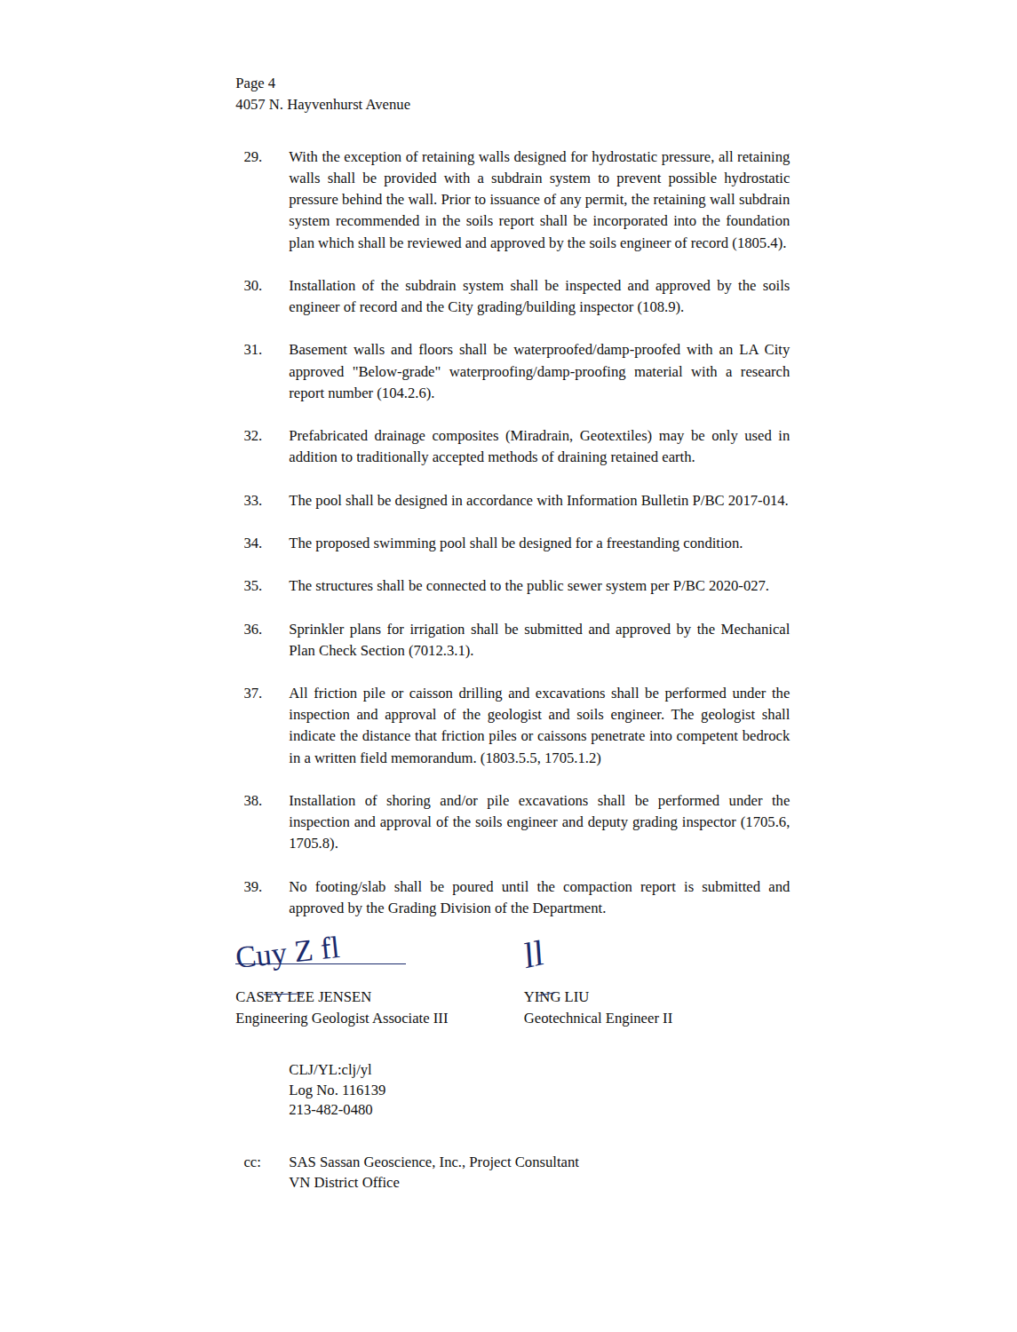Page 4 4057 N. Hayvenhurst Avenue
29. With the exception of retaining walls designed for hydrostatic pressure, all retaining walls shall be provided with a subdrain system to prevent possible hydrostatic pressure behind the wall. Prior to issuance of any permit, the retaining wall subdrain system recommended in the soils report shall be incorporated into the foundation plan which shall be reviewed and approved by the soils engineer of record (1805.4).
30. Installation of the subdrain system shall be inspected and approved by the soils engineer of record and the City grading/building inspector (108.9).
31. Basement walls and floors shall be waterproofed/damp-proofed with an LA City approved "Below-grade" waterproofing/damp-proofing material with a research report number (104.2.6).
32. Prefabricated drainage composites (Miradrain, Geotextiles) may be only used in addition to traditionally accepted methods of draining retained earth.
33. The pool shall be designed in accordance with Information Bulletin P/BC 2017-014.
34. The proposed swimming pool shall be designed for a freestanding condition.
35. The structures shall be connected to the public sewer system per P/BC 2020-027.
36. Sprinkler plans for irrigation shall be submitted and approved by the Mechanical Plan Check Section (7012.3.1).
37. All friction pile or caisson drilling and excavations shall be performed under the inspection and approval of the geologist and soils engineer. The geologist shall indicate the distance that friction piles or caissons penetrate into competent bedrock in a written field memorandum. (1803.5.5, 1705.1.2)
38. Installation of shoring and/or pile excavations shall be performed under the inspection and approval of the soils engineer and deputy grading inspector (1705.6, 1705.8).
39. No footing/slab shall be poured until the compaction report is submitted and approved by the Grading Division of the Department.
| Cuy Z fl CASEY LEE JENSEN Engineering Geologist Associate III | ll YING LIU Geotechnical Engineer II |
CLJ/YL:clj/yl
Log No. 116139
213-482-0480
cc: SAS Sassan Geoscience, Inc., Project Consultant
VN District Office